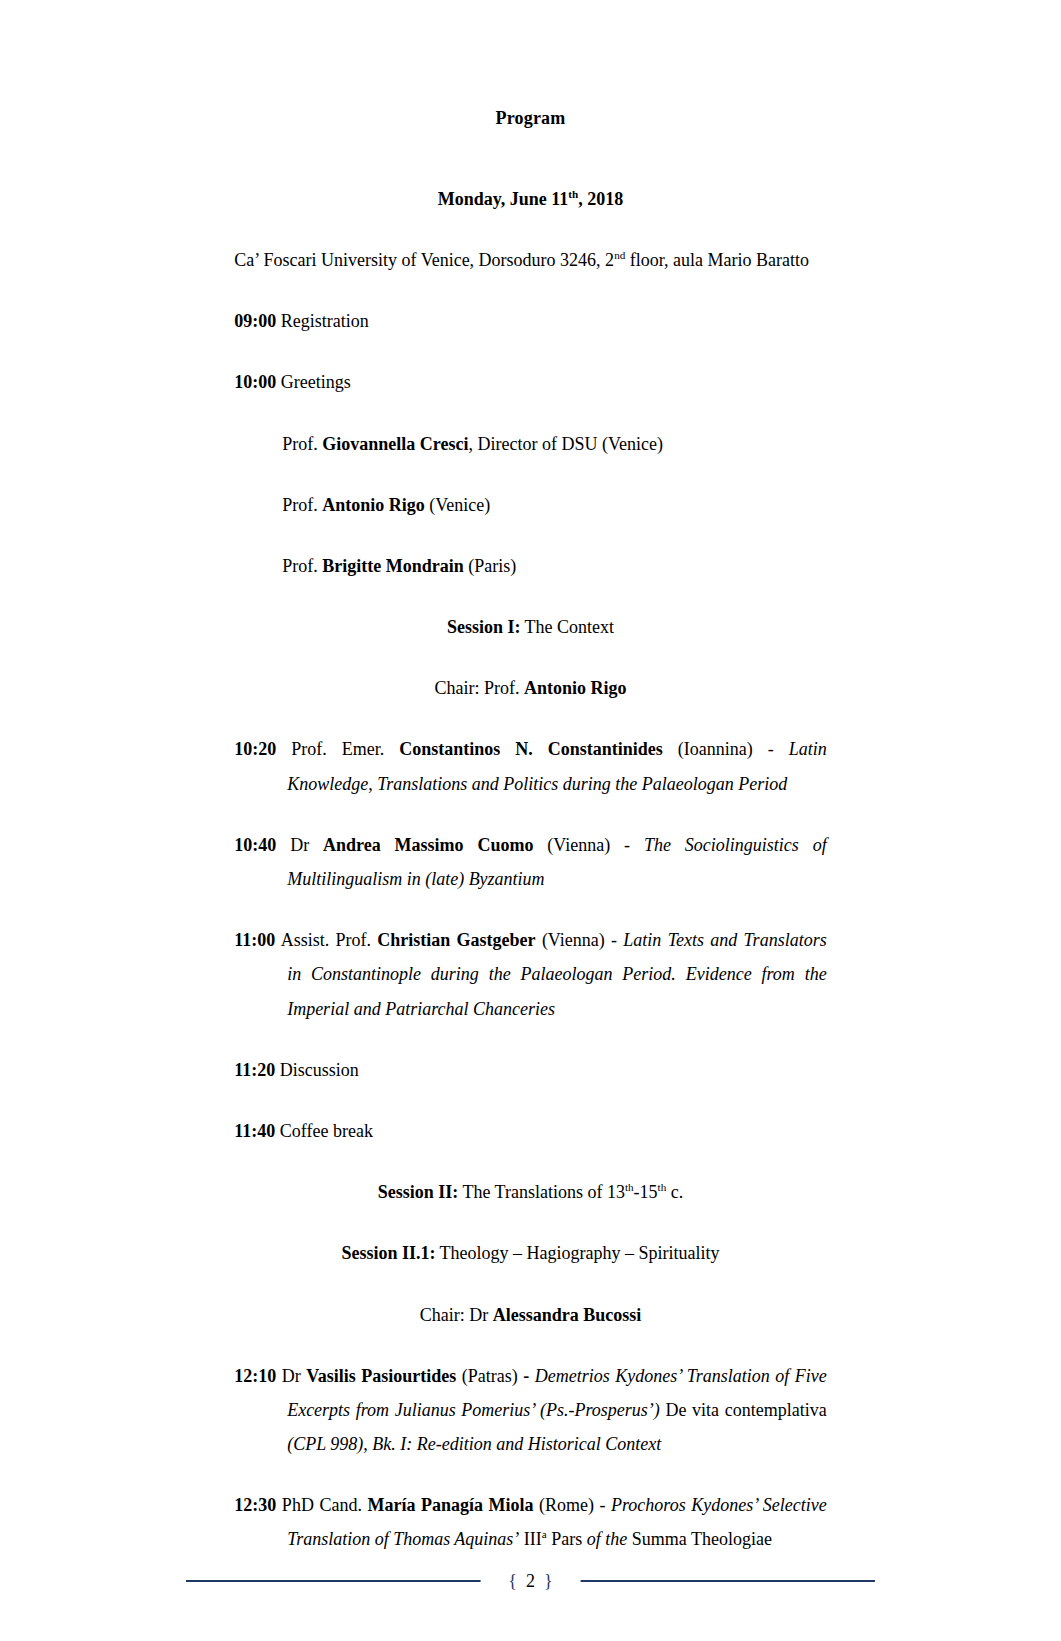Program
Monday, June 11th, 2018
Ca’ Foscari University of Venice, Dorsoduro 3246, 2nd floor, aula Mario Baratto
09:00 Registration
10:00 Greetings
Prof. Giovannella Cresci, Director of DSU (Venice)
Prof. Antonio Rigo (Venice)
Prof. Brigitte Mondrain (Paris)
Session I: The Context
Chair: Prof. Antonio Rigo
10:20 Prof. Emer. Constantinos N. Constantinides (Ioannina) - Latin Knowledge, Translations and Politics during the Palaeologan Period
10:40 Dr Andrea Massimo Cuomo (Vienna) - The Sociolinguistics of Multilingualism in (late) Byzantium
11:00 Assist. Prof. Christian Gastgeber (Vienna) - Latin Texts and Translators in Constantinople during the Palaeologan Period. Evidence from the Imperial and Patriarchal Chanceries
11:20 Discussion
11:40 Coffee break
Session II: The Translations of 13th-15th c.
Session II.1: Theology – Hagiography – Spirituality
Chair: Dr Alessandra Bucossi
12:10 Dr Vasilis Pasiourtides (Patras) - Demetrios Kydones’ Translation of Five Excerpts from Julianus Pomerius’ (Ps.-Prosperus’) De vita contemplativa (CPL 998), Bk. I: Re-edition and Historical Context
12:30 PhD Cand. María Panagía Miola (Rome) - Prochoros Kydones’ Selective Translation of Thomas Aquinas’ IIIa Pars of the Summa Theologiae
{ 2 }